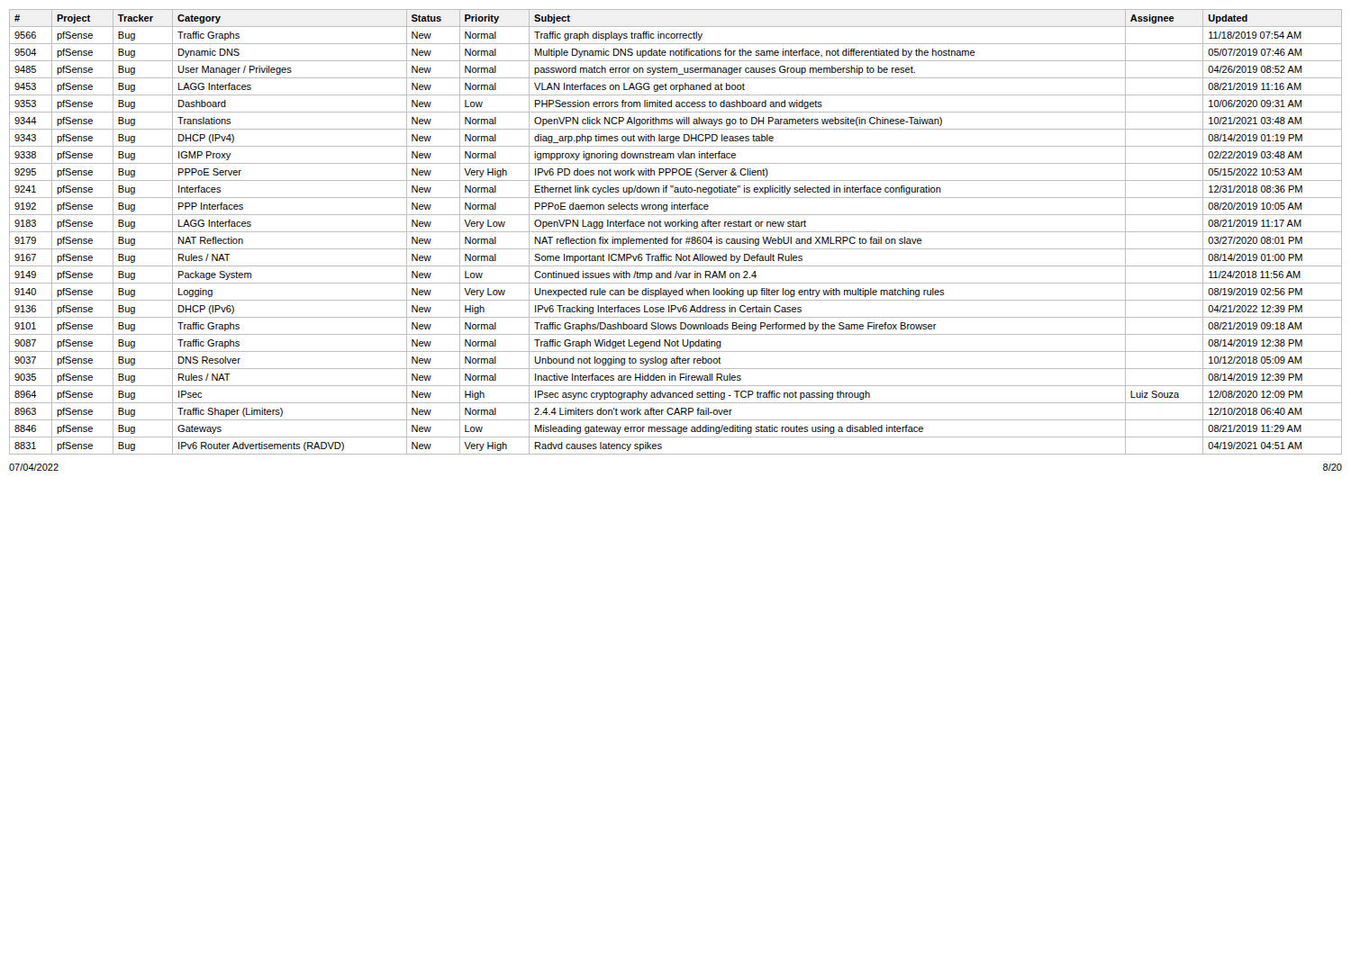| # | Project | Tracker | Category | Status | Priority | Subject | Assignee | Updated |
| --- | --- | --- | --- | --- | --- | --- | --- | --- |
| 9566 | pfSense | Bug | Traffic Graphs | New | Normal | Traffic graph displays traffic incorrectly | | 11/18/2019 07:54 AM |
| 9504 | pfSense | Bug | Dynamic DNS | New | Normal | Multiple Dynamic DNS update notifications for the same interface, not differentiated by the hostname | | 05/07/2019 07:46 AM |
| 9485 | pfSense | Bug | User Manager / Privileges | New | Normal | password match error on system_usermanager causes Group membership to be reset. | | 04/26/2019 08:52 AM |
| 9453 | pfSense | Bug | LAGG Interfaces | New | Normal | VLAN Interfaces on LAGG get orphaned at boot | | 08/21/2019 11:16 AM |
| 9353 | pfSense | Bug | Dashboard | New | Low | PHPSession errors from limited access to dashboard and widgets | | 10/06/2020 09:31 AM |
| 9344 | pfSense | Bug | Translations | New | Normal | OpenVPN click NCP Algorithms will always go to DH Parameters website(in Chinese-Taiwan) | | 10/21/2021 03:48 AM |
| 9343 | pfSense | Bug | DHCP (IPv4) | New | Normal | diag_arp.php times out with large DHCPD leases table | | 08/14/2019 01:19 PM |
| 9338 | pfSense | Bug | IGMP Proxy | New | Normal | igmpproxy ignoring downstream vlan interface | | 02/22/2019 03:48 AM |
| 9295 | pfSense | Bug | PPPoE Server | New | Very High | IPv6 PD does not work with PPPOE (Server & Client) | | 05/15/2022 10:53 AM |
| 9241 | pfSense | Bug | Interfaces | New | Normal | Ethernet link cycles up/down if "auto-negotiate" is explicitly selected in interface configuration | | 12/31/2018 08:36 PM |
| 9192 | pfSense | Bug | PPP Interfaces | New | Normal | PPPoE daemon selects wrong interface | | 08/20/2019 10:05 AM |
| 9183 | pfSense | Bug | LAGG Interfaces | New | Very Low | OpenVPN Lagg Interface not working after restart or new start | | 08/21/2019 11:17 AM |
| 9179 | pfSense | Bug | NAT Reflection | New | Normal | NAT reflection fix implemented for #8604 is causing WebUI and XMLRPC to fail on slave | | 03/27/2020 08:01 PM |
| 9167 | pfSense | Bug | Rules / NAT | New | Normal | Some Important ICMPv6 Traffic Not Allowed by Default Rules | | 08/14/2019 01:00 PM |
| 9149 | pfSense | Bug | Package System | New | Low | Continued issues with /tmp and /var in RAM on 2.4 | | 11/24/2018 11:56 AM |
| 9140 | pfSense | Bug | Logging | New | Very Low | Unexpected rule can be displayed when looking up filter log entry with multiple matching rules | | 08/19/2019 02:56 PM |
| 9136 | pfSense | Bug | DHCP (IPv6) | New | High | IPv6 Tracking Interfaces Lose IPv6 Address in Certain Cases | | 04/21/2022 12:39 PM |
| 9101 | pfSense | Bug | Traffic Graphs | New | Normal | Traffic Graphs/Dashboard Slows Downloads Being Performed by the Same Firefox Browser | | 08/21/2019 09:18 AM |
| 9087 | pfSense | Bug | Traffic Graphs | New | Normal | Traffic Graph Widget Legend Not Updating | | 08/14/2019 12:38 PM |
| 9037 | pfSense | Bug | DNS Resolver | New | Normal | Unbound not logging to syslog after reboot | | 10/12/2018 05:09 AM |
| 9035 | pfSense | Bug | Rules / NAT | New | Normal | Inactive Interfaces are Hidden in Firewall Rules | | 08/14/2019 12:39 PM |
| 8964 | pfSense | Bug | IPsec | New | High | IPsec async cryptography advanced setting - TCP traffic not passing through | Luiz Souza | 12/08/2020 12:09 PM |
| 8963 | pfSense | Bug | Traffic Shaper (Limiters) | New | Normal | 2.4.4 Limiters don't work after CARP fail-over | | 12/10/2018 06:40 AM |
| 8846 | pfSense | Bug | Gateways | New | Low | Misleading gateway error message adding/editing static routes using a disabled interface | | 08/21/2019 11:29 AM |
| 8831 | pfSense | Bug | IPv6 Router Advertisements (RADVD) | New | Very High | Radvd causes latency spikes | | 04/19/2021 04:51 AM |
07/04/2022 8/20